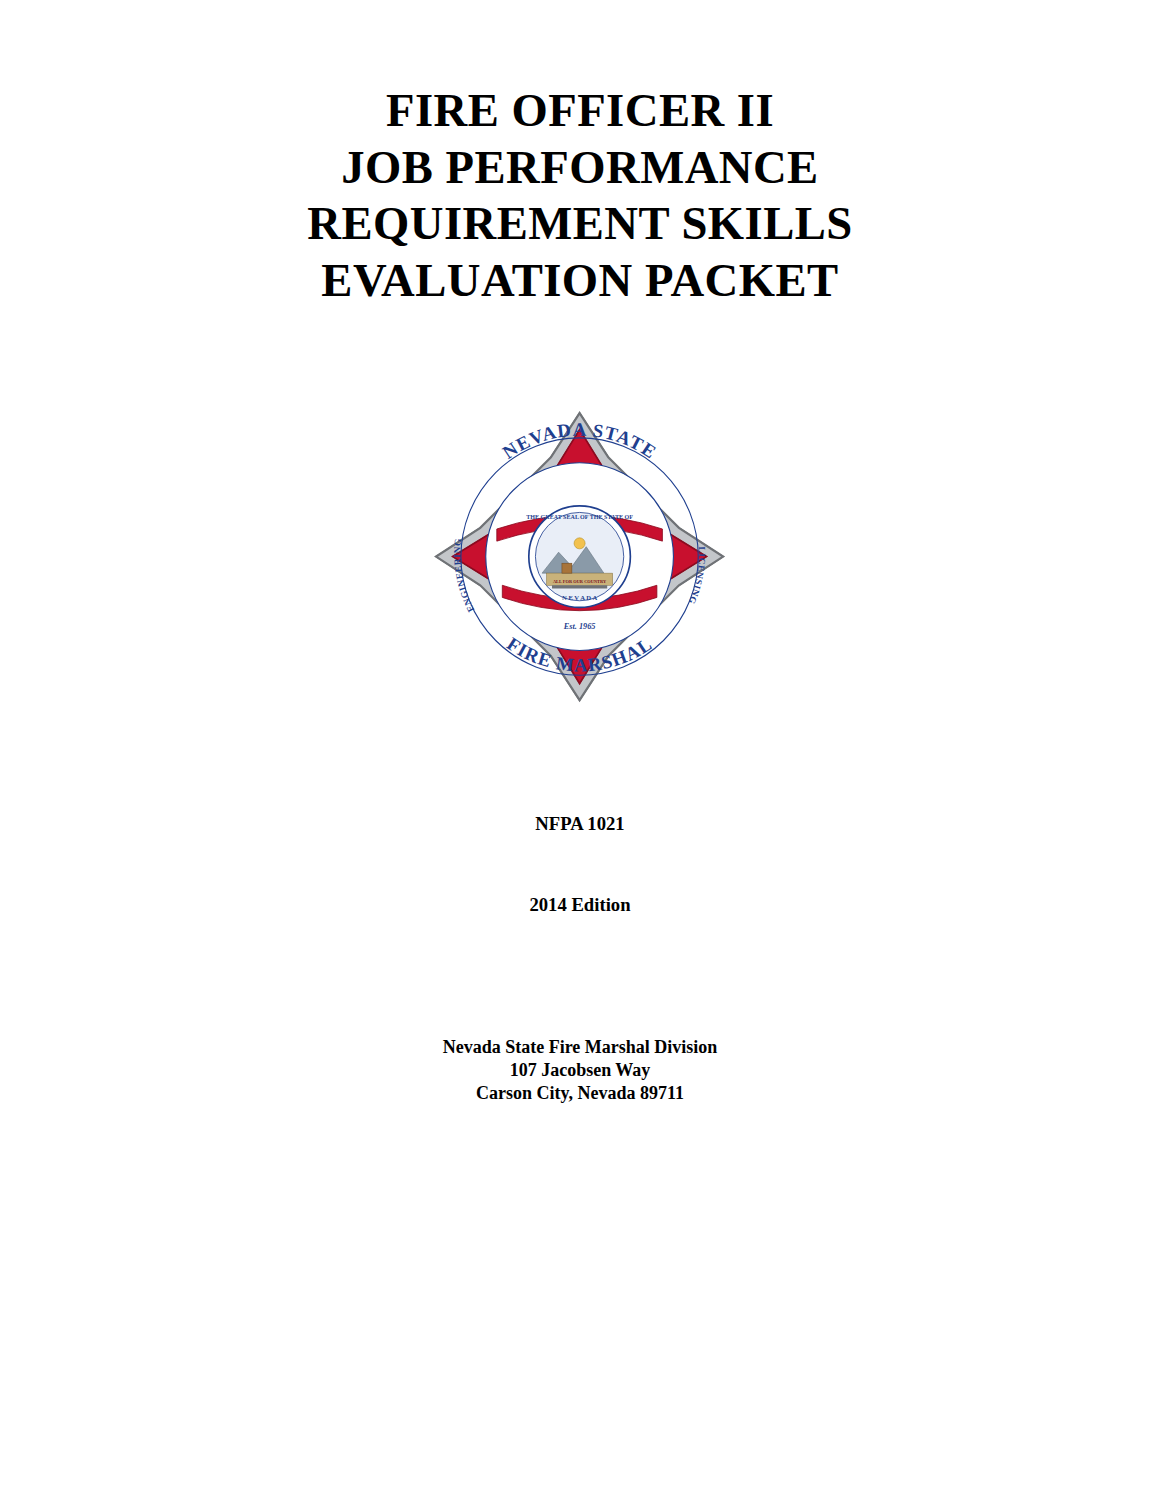FIRE OFFICER II
JOB PERFORMANCE
REQUIREMENT SKILLS
EVALUATION PACKET
NEVADA STATE FIRE MARSHAL ENGINEERING LICENSING INVESTIGATION TRAINING THE GREAT SEAL OF THE STATE OF N E V A D A ALL FOR OUR COUNTRY Est. 1965
NFPA 1021
2014 Edition
Nevada State Fire Marshal Division
107 Jacobsen Way
Carson City, Nevada 89711